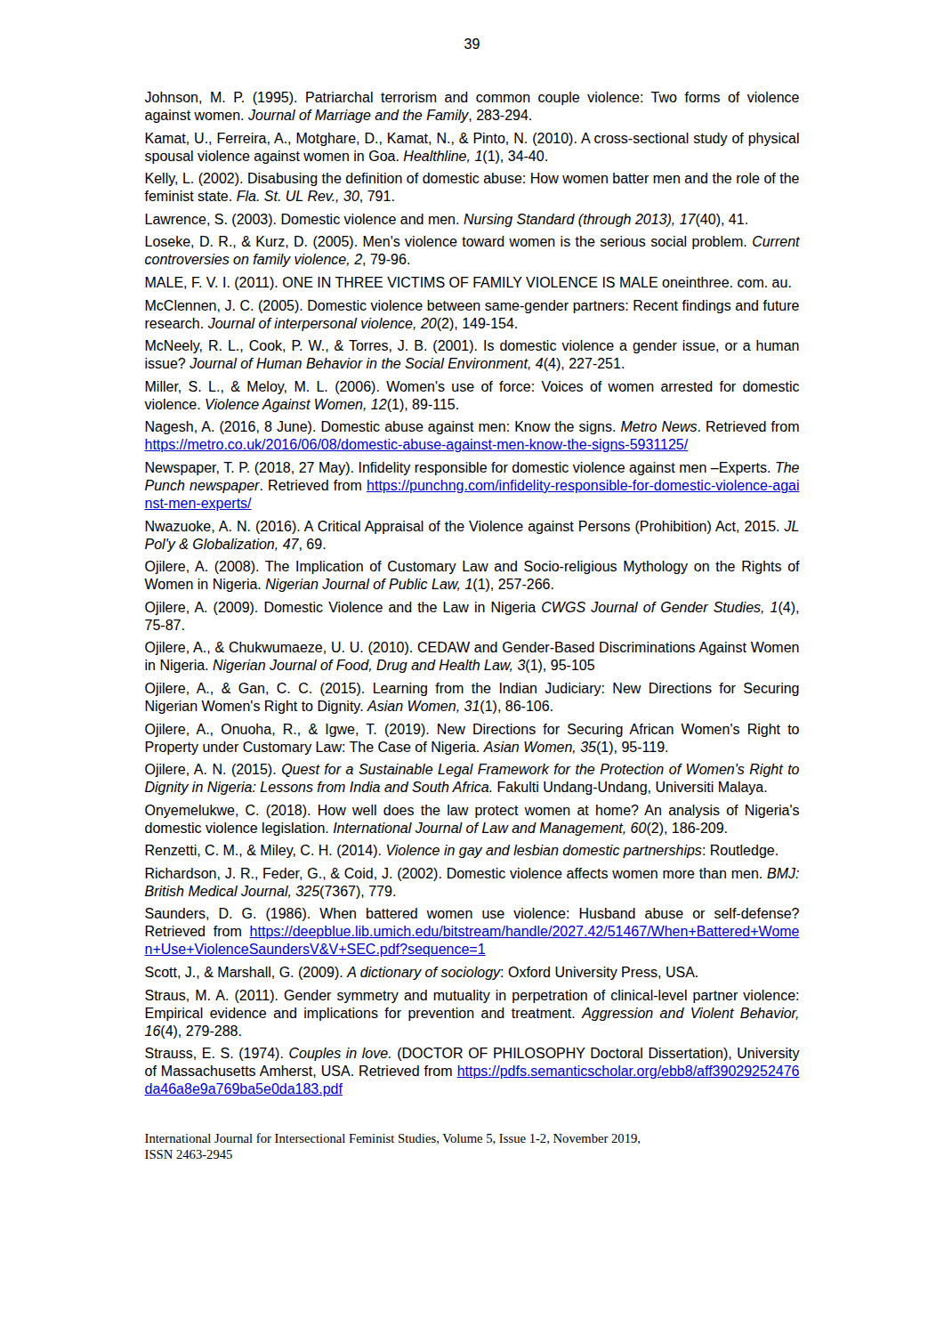39
Johnson, M. P. (1995). Patriarchal terrorism and common couple violence: Two forms of violence against women. Journal of Marriage and the Family, 283-294.
Kamat, U., Ferreira, A., Motghare, D., Kamat, N., & Pinto, N. (2010). A cross-sectional study of physical spousal violence against women in Goa. Healthline, 1(1), 34-40.
Kelly, L. (2002). Disabusing the definition of domestic abuse: How women batter men and the role of the feminist state. Fla. St. UL Rev., 30, 791.
Lawrence, S. (2003). Domestic violence and men. Nursing Standard (through 2013), 17(40), 41.
Loseke, D. R., & Kurz, D. (2005). Men's violence toward women is the serious social problem. Current controversies on family violence, 2, 79-96.
MALE, F. V. I. (2011). ONE IN THREE VICTIMS OF FAMILY VIOLENCE IS MALE oneinthree. com. au.
McClennen, J. C. (2005). Domestic violence between same-gender partners: Recent findings and future research. Journal of interpersonal violence, 20(2), 149-154.
McNeely, R. L., Cook, P. W., & Torres, J. B. (2001). Is domestic violence a gender issue, or a human issue? Journal of Human Behavior in the Social Environment, 4(4), 227-251.
Miller, S. L., & Meloy, M. L. (2006). Women's use of force: Voices of women arrested for domestic violence. Violence Against Women, 12(1), 89-115.
Nagesh, A. (2016, 8 June). Domestic abuse against men: Know the signs. Metro News. Retrieved from https://metro.co.uk/2016/06/08/domestic-abuse-against-men-know-the-signs-5931125/
Newspaper, T. P. (2018, 27 May). Infidelity responsible for domestic violence against men –Experts. The Punch newspaper. Retrieved from https://punchng.com/infidelity-responsible-for-domestic-violence-against-men-experts/
Nwazuoke, A. N. (2016). A Critical Appraisal of the Violence against Persons (Prohibition) Act, 2015. JL Pol'y & Globalization, 47, 69.
Ojilere, A. (2008). The Implication of Customary Law and Socio-religious Mythology on the Rights of Women in Nigeria. Nigerian Journal of Public Law, 1(1), 257-266.
Ojilere, A. (2009). Domestic Violence and the Law in Nigeria CWGS Journal of Gender Studies, 1(4), 75-87.
Ojilere, A., & Chukwumaeze, U. U. (2010). CEDAW and Gender-Based Discriminations Against Women in Nigeria. Nigerian Journal of Food, Drug and Health Law, 3(1), 95-105
Ojilere, A., & Gan, C. C. (2015). Learning from the Indian Judiciary: New Directions for Securing Nigerian Women's Right to Dignity. Asian Women, 31(1), 86-106.
Ojilere, A., Onuoha, R., & Igwe, T. (2019). New Directions for Securing African Women's Right to Property under Customary Law: The Case of Nigeria. Asian Women, 35(1), 95-119.
Ojilere, A. N. (2015). Quest for a Sustainable Legal Framework for the Protection of Women's Right to Dignity in Nigeria: Lessons from India and South Africa. Fakulti Undang-Undang, Universiti Malaya.
Onyemelukwe, C. (2018). How well does the law protect women at home? An analysis of Nigeria's domestic violence legislation. International Journal of Law and Management, 60(2), 186-209.
Renzetti, C. M., & Miley, C. H. (2014). Violence in gay and lesbian domestic partnerships: Routledge.
Richardson, J. R., Feder, G., & Coid, J. (2002). Domestic violence affects women more than men. BMJ: British Medical Journal, 325(7367), 779.
Saunders, D. G. (1986). When battered women use violence: Husband abuse or self-defense? Retrieved from https://deepblue.lib.umich.edu/bitstream/handle/2027.42/51467/When+Battered+Women+Use+ViolenceSaundersV&V+SEC.pdf?sequence=1
Scott, J., & Marshall, G. (2009). A dictionary of sociology: Oxford University Press, USA.
Straus, M. A. (2011). Gender symmetry and mutuality in perpetration of clinical-level partner violence: Empirical evidence and implications for prevention and treatment. Aggression and Violent Behavior, 16(4), 279-288.
Strauss, E. S. (1974). Couples in love. (DOCTOR OF PHILOSOPHY Doctoral Dissertation), University of Massachusetts Amherst, USA. Retrieved from https://pdfs.semanticscholar.org/ebb8/aff39029252476da46a8e9a769ba5e0da183.pdf
International Journal for Intersectional Feminist Studies, Volume 5, Issue 1-2, November 2019,
ISSN 2463-2945